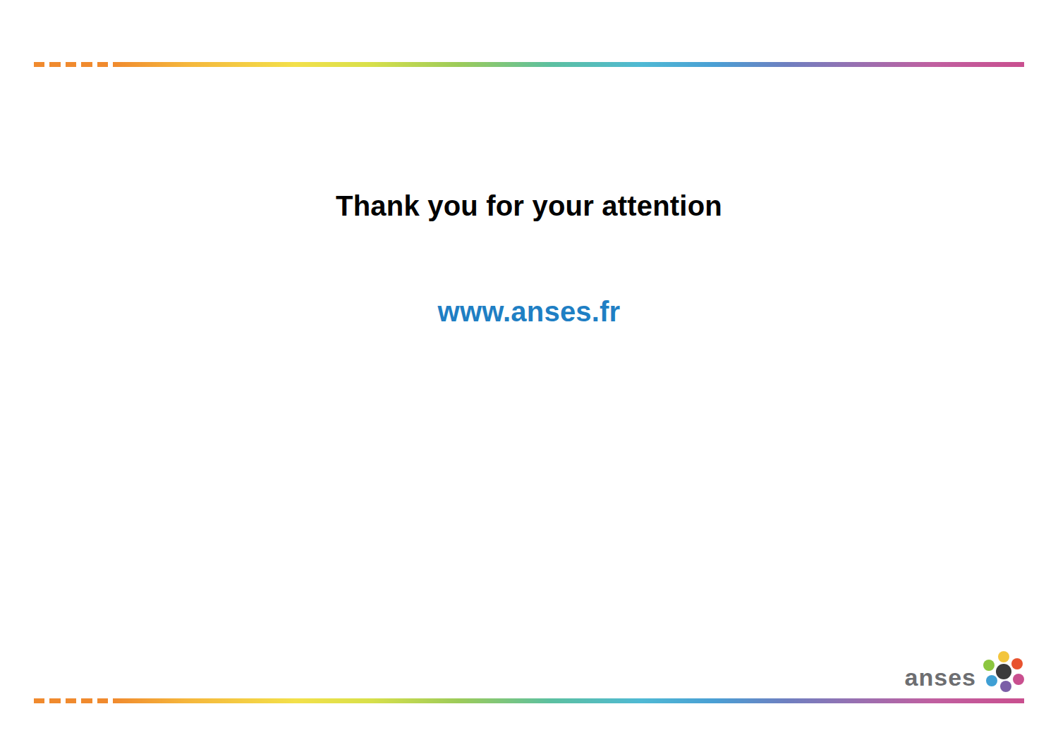Thank you for your attention
www.anses.fr
anses